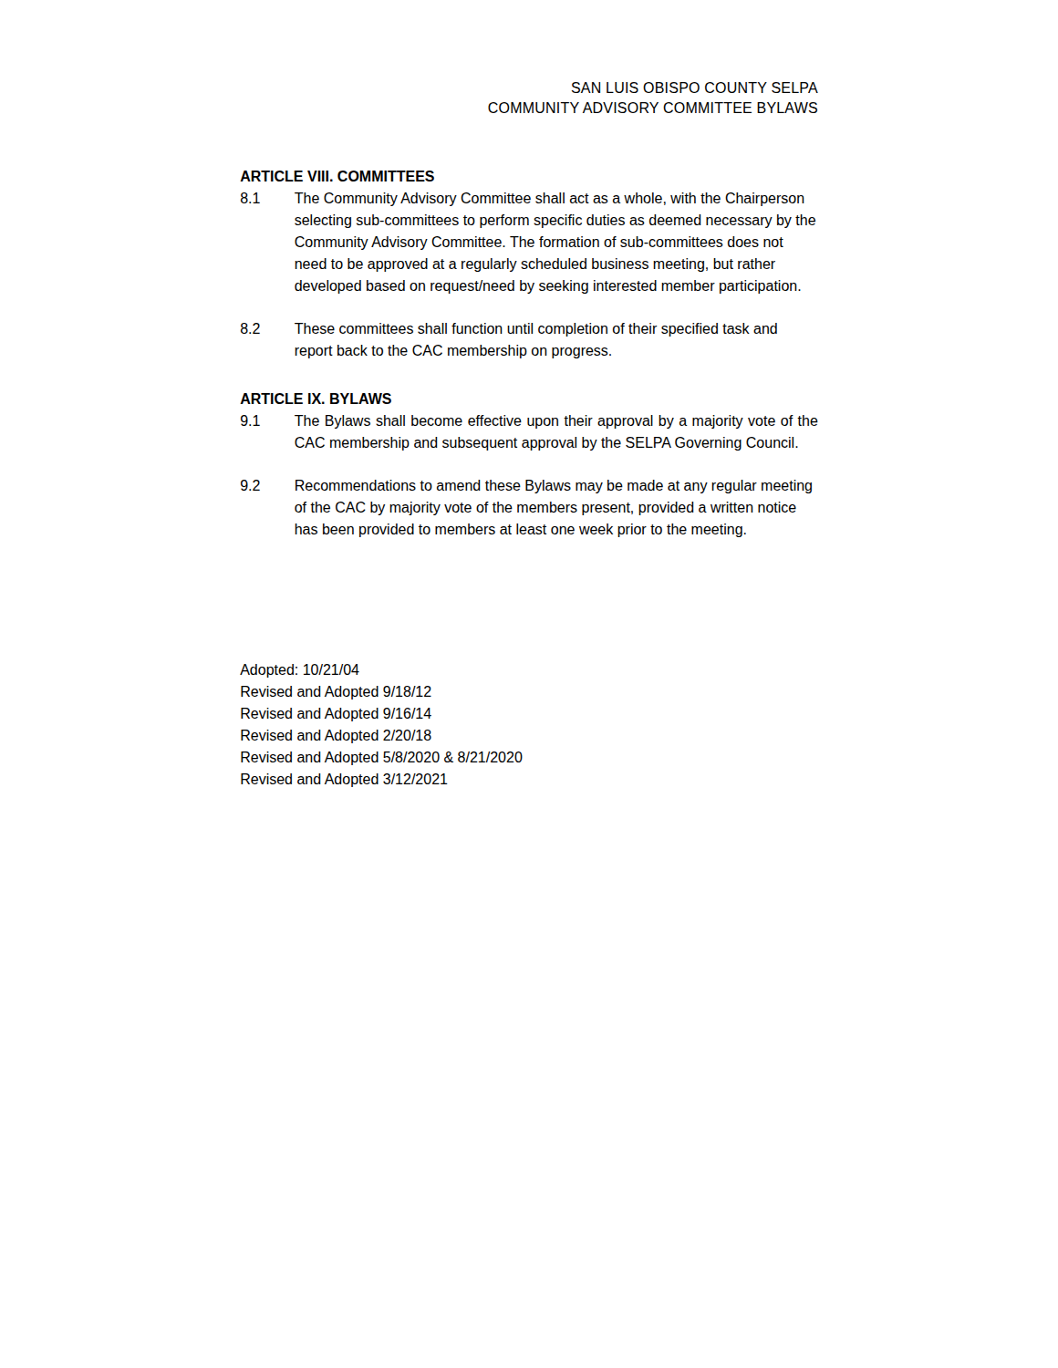SAN LUIS OBISPO COUNTY SELPA
COMMUNITY ADVISORY COMMITTEE BYLAWS
ARTICLE VIII. COMMITTEES
8.1
The Community Advisory Committee shall act as a whole, with the Chairperson selecting sub-committees to perform specific duties as deemed necessary by the Community Advisory Committee. The formation of sub-committees does not need to be approved at a regularly scheduled business meeting, but rather developed based on request/need by seeking interested member participation.
8.2
These committees shall function until completion of their specified task and report back to the CAC membership on progress.
ARTICLE IX. BYLAWS
9.1
The Bylaws shall become effective upon their approval by a majority vote of the CAC membership and subsequent approval by the SELPA Governing Council.
9.2
Recommendations to amend these Bylaws may be made at any regular meeting of the CAC by majority vote of the members present, provided a written notice has been provided to members at least one week prior to the meeting.
Adopted: 10/21/04
Revised and Adopted 9/18/12
Revised and Adopted 9/16/14
Revised and Adopted 2/20/18
Revised and Adopted 5/8/2020 & 8/21/2020
Revised and Adopted 3/12/2021